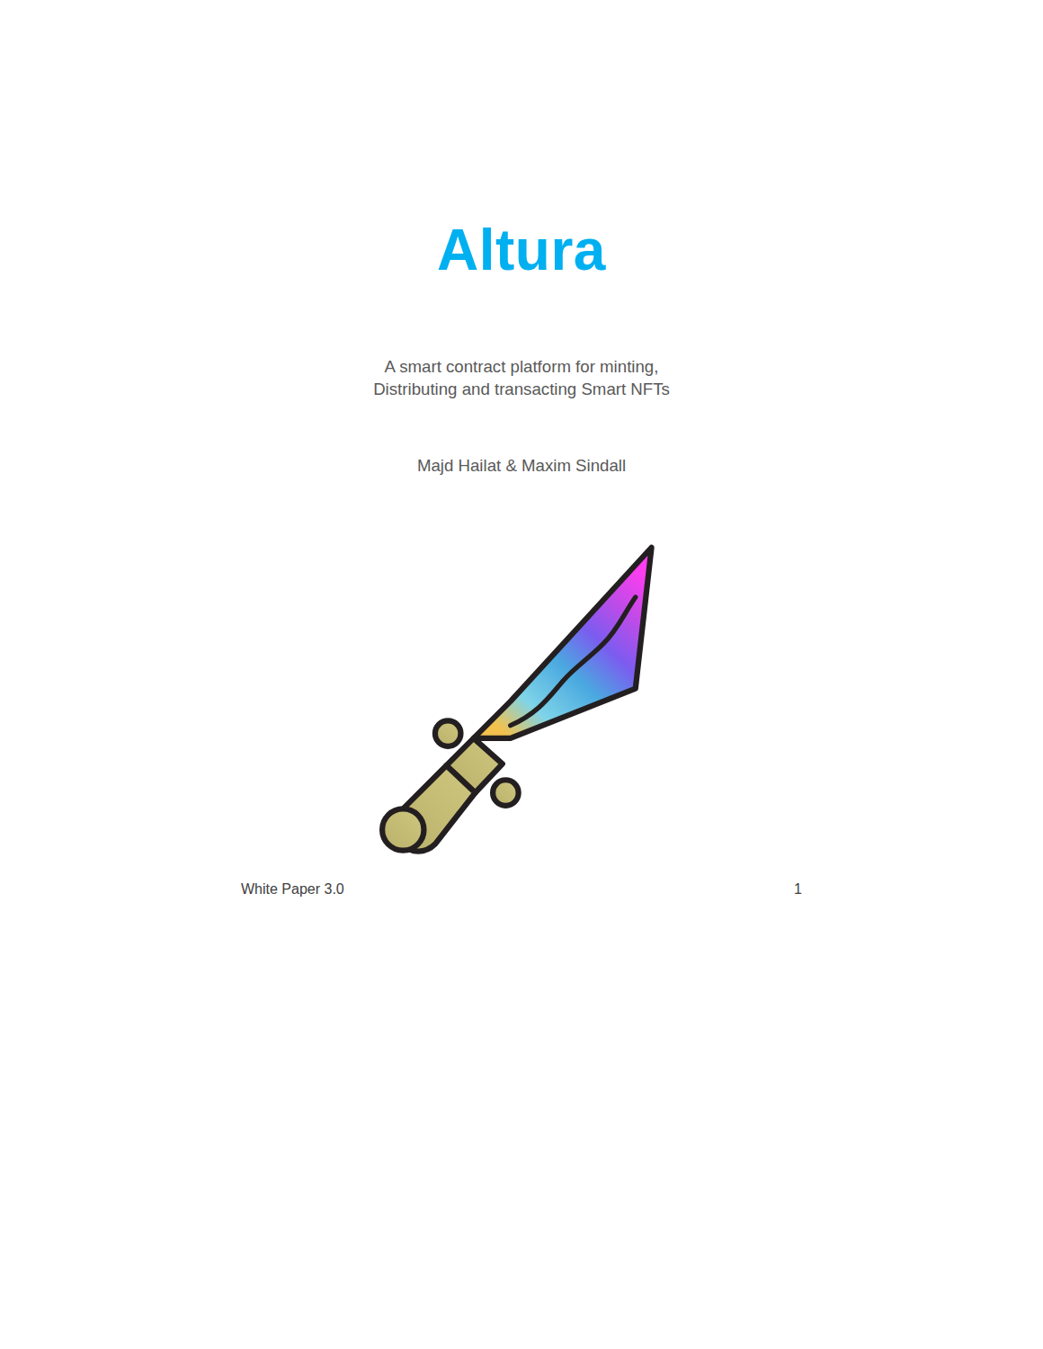Altura
A smart contract platform for minting,
Distributing and transacting Smart NFTs
Majd Hailat & Maxim Sindall
White Paper 3.0 1